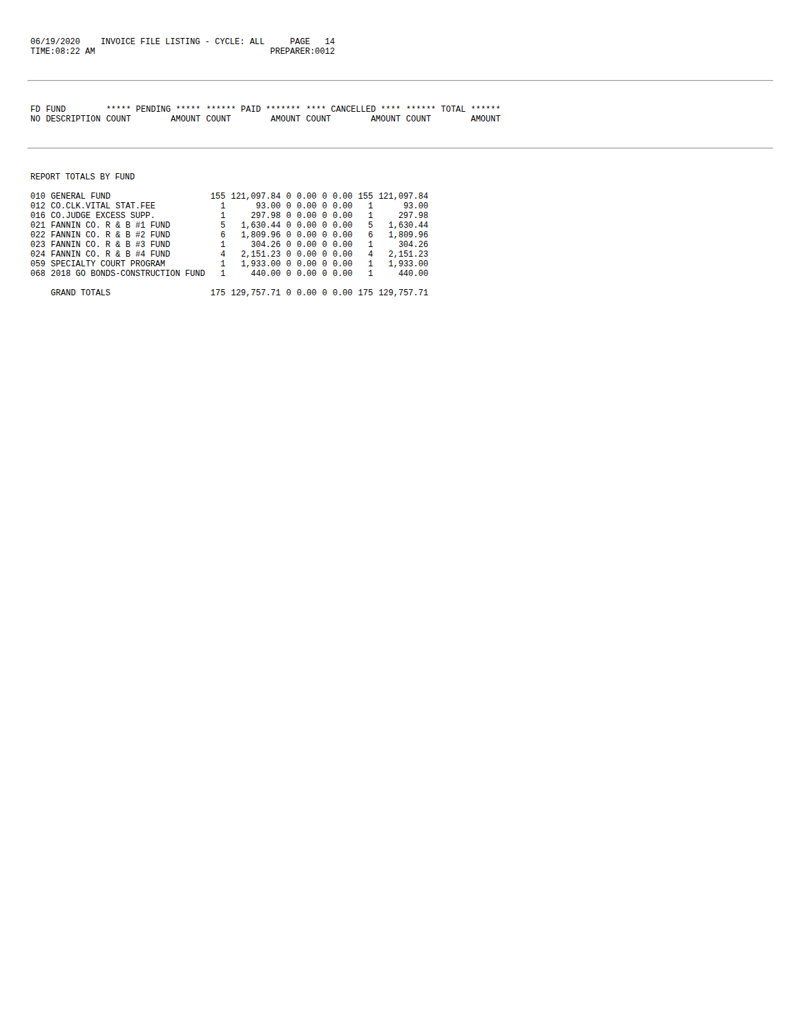| 06/19/2020 | INVOICE FILE LISTING - CYCLE: ALL | PAGE 14 |
| TIME:08:22 AM | | PREPARER:0012 |
| FD | FUND | ***** PENDING ***** | ****** PAID ******* | **** CANCELLED **** | ****** TOTAL ****** |
| NO | DESCRIPTION | COUNT | AMOUNT | COUNT | AMOUNT | COUNT | AMOUNT | COUNT | AMOUNT |
| REPORT TOTALS BY FUND |
| 010 | GENERAL FUND | 155 | 121,097.84 | 0 | 0.00 | 0 | 0.00 | 155 | 121,097.84 |
| 012 | CO.CLK.VITAL STAT.FEE | 1 | 93.00 | 0 | 0.00 | 0 | 0.00 | 1 | 93.00 |
| 016 | CO.JUDGE EXCESS SUPP. | 1 | 297.98 | 0 | 0.00 | 0 | 0.00 | 1 | 297.98 |
| 021 | FANNIN CO. R & B #1 FUND | 5 | 1,630.44 | 0 | 0.00 | 0 | 0.00 | 5 | 1,630.44 |
| 022 | FANNIN CO. R & B #2 FUND | 6 | 1,809.96 | 0 | 0.00 | 0 | 0.00 | 6 | 1,809.96 |
| 023 | FANNIN CO. R & B #3 FUND | 1 | 304.26 | 0 | 0.00 | 0 | 0.00 | 1 | 304.26 |
| 024 | FANNIN CO. R & B #4 FUND | 4 | 2,151.23 | 0 | 0.00 | 0 | 0.00 | 4 | 2,151.23 |
| 059 | SPECIALTY COURT PROGRAM | 1 | 1,933.00 | 0 | 0.00 | 0 | 0.00 | 1 | 1,933.00 |
| 068 | 2018 GO BONDS-CONSTRUCTION FUND | 1 | 440.00 | 0 | 0.00 | 0 | 0.00 | 1 | 440.00 |
| | GRAND TOTALS | 175 | 129,757.71 | 0 | 0.00 | 0 | 0.00 | 175 | 129,757.71 |